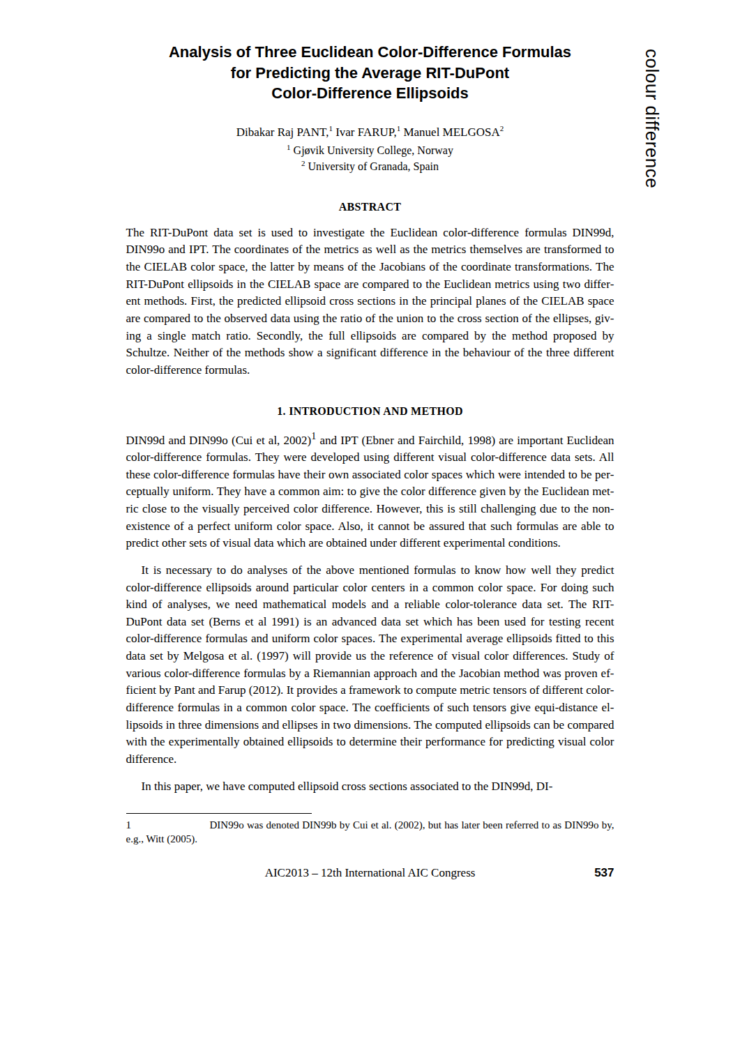colour difference
Analysis of Three Euclidean Color-Difference Formulas
for Predicting the Average RIT-DuPont
Color-Difference Ellipsoids
Dibakar Raj PANT,1 Ivar FARUP,1 Manuel MELGOSA2
1 Gjøvik University College, Norway
2 University of Granada, Spain
ABSTRACT
The RIT-DuPont data set is used to investigate the Euclidean color-difference formulas DIN99d, DIN99o and IPT. The coordinates of the metrics as well as the metrics themselves are transformed to the CIELAB color space, the latter by means of the Jacobians of the coordinate transformations. The RIT-DuPont ellipsoids in the CIELAB space are compared to the Euclidean metrics using two different methods. First, the predicted ellipsoid cross sections in the principal planes of the CIELAB space are compared to the observed data using the ratio of the union to the cross section of the ellipses, giving a single match ratio. Secondly, the full ellipsoids are compared by the method proposed by Schultze. Neither of the methods show a significant difference in the behaviour of the three different color-difference formulas.
1. INTRODUCTION AND METHOD
DIN99d and DIN99o (Cui et al, 2002)1 and IPT (Ebner and Fairchild, 1998) are important Euclidean color-difference formulas. They were developed using different visual color-difference data sets. All these color-difference formulas have their own associated color spaces which were intended to be perceptually uniform. They have a common aim: to give the color difference given by the Euclidean metric close to the visually perceived color difference. However, this is still challenging due to the non-existence of a perfect uniform color space. Also, it cannot be assured that such formulas are able to predict other sets of visual data which are obtained under different experimental conditions.
It is necessary to do analyses of the above mentioned formulas to know how well they predict color-difference ellipsoids around particular color centers in a common color space. For doing such kind of analyses, we need mathematical models and a reliable color-tolerance data set. The RIT-DuPont data set (Berns et al 1991) is an advanced data set which has been used for testing recent color-difference formulas and uniform color spaces. The experimental average ellipsoids fitted to this data set by Melgosa et al. (1997) will provide us the reference of visual color differences. Study of various color-difference formulas by a Riemannian approach and the Jacobian method was proven efficient by Pant and Farup (2012). It provides a framework to compute metric tensors of different color-difference formulas in a common color space. The coefficients of such tensors give equi-distance ellipsoids in three dimensions and ellipses in two dimensions. The computed ellipsoids can be compared with the experimentally obtained ellipsoids to determine their performance for predicting visual color difference.
In this paper, we have computed ellipsoid cross sections associated to the DIN99d, DI-
1 DIN99o was denoted DIN99b by Cui et al. (2002), but has later been referred to as DIN99o by, e.g., Witt (2005).
AIC2013 – 12th International AIC Congress 537